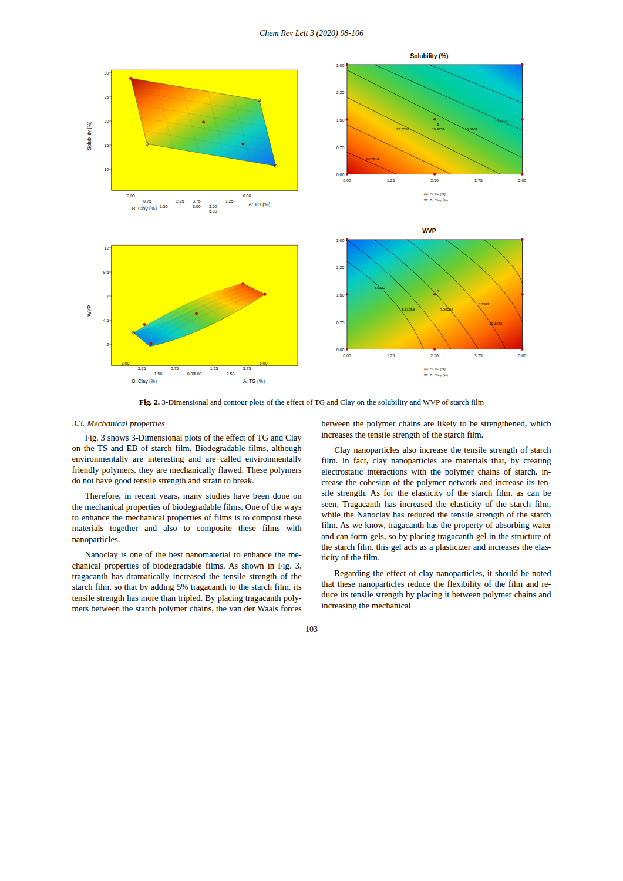Chem Rev Lett 3 (2020) 98-106
30 25 20 15 10 Solubility (%) 0.00 0.75 1.50 2.25 3.00 0.00 1.25 2.50 3.75 5.00 B: Clay (%) A: TG (%)
Solubility (%) 26.5914 23.2536 19.9759 16.6981 13.4203 5 3.00 2.25 1.50 0.75 0.00 0.00 1.25 2.50 3.75 5.00 X1: A: TG (%) X2: B: Clay (%)
12 9.5 7 4.5 2 WVP 3.00 2.25 1.50 0.75 0.00 5.00 3.75 2.50 1.25 0.00 B: Clay (%) A: TG (%)
WVP 4.0342 5.61753 7.20086 8.7842 10.3675 5 3.00 2.25 1.50 0.75 0.00 0.00 1.25 2.50 3.75 5.00 X1: A: TG (%) X2: B: Clay (%)
Fig. 2. 3-Dimensional and contour plots of the effect of TG and Clay on the solubility and WVP of starch film
3.3. Mechanical properties
Fig. 3 shows 3-Dimensional plots of the effect of TG and Clay on the TS and EB of starch film. Biodegradable films, although environmentally are interesting and are called environmentally friendly polymers, they are mechanically flawed. These polymers do not have good tensile strength and strain to break.
Therefore, in recent years, many studies have been done on the mechanical properties of biodegradable films. One of the ways to enhance the mechanical properties of films is to compost these materials together and also to composite these films with nanoparticles.
Nanoclay is one of the best nanomaterial to enhance the mechanical properties of biodegradable films. As shown in Fig. 3, tragacanth has dramatically increased the tensile strength of the starch film, so that by adding 5% tragacanth to the starch film, its tensile strength has more than tripled. By placing tragacanth polymers between the starch polymer chains, the van der Waals forces between the polymer chains are likely to be strengthened, which increases the tensile strength of the starch film.
Clay nanoparticles also increase the tensile strength of starch film. In fact, clay nanoparticles are materials that, by creating electrostatic interactions with the polymer chains of starch, increase the cohesion of the polymer network and increase its tensile strength. As for the elasticity of the starch film, as can be seen, Tragacanth has increased the elasticity of the starch film, while the Nanoclay has reduced the tensile strength of the starch film. As we know, tragacanth has the property of absorbing water and can form gels, so by placing tragacanth gel in the structure of the starch film, this gel acts as a plasticizer and increases the elasticity of the film.
Regarding the effect of clay nanoparticles, it should be noted that these nanoparticles reduce the flexibility of the film and reduce its tensile strength by placing it between polymer chains and increasing the mechanical
103